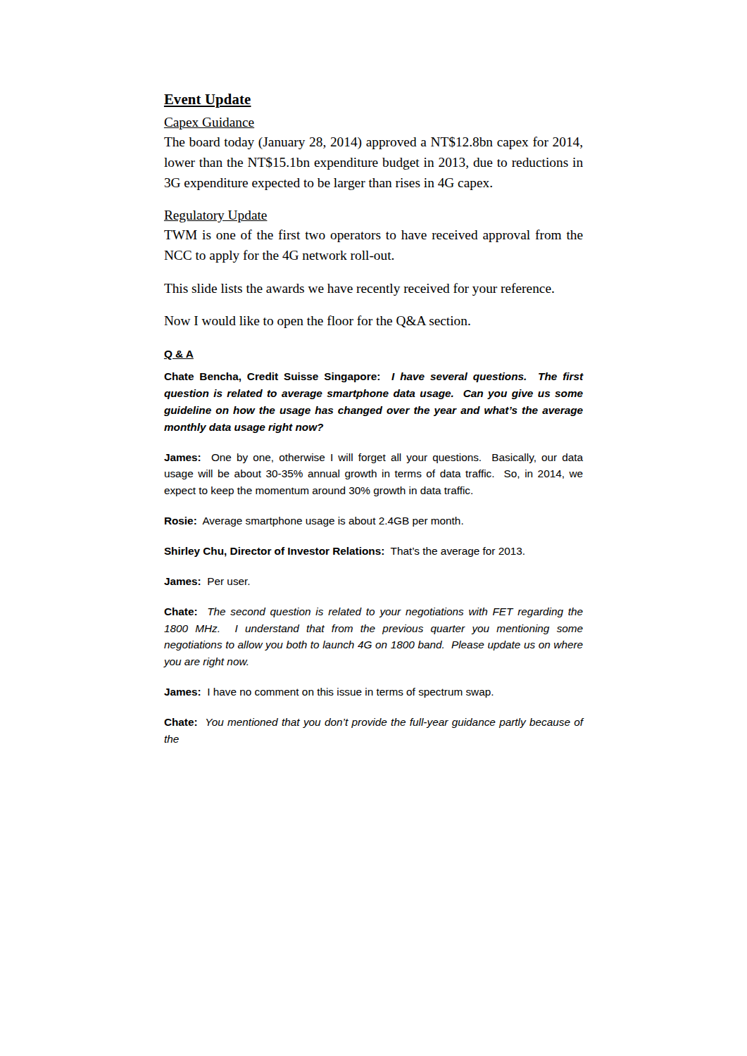Event Update
Capex Guidance
The board today (January 28, 2014) approved a NT$12.8bn capex for 2014, lower than the NT$15.1bn expenditure budget in 2013, due to reductions in 3G expenditure expected to be larger than rises in 4G capex.
Regulatory Update
TWM is one of the first two operators to have received approval from the NCC to apply for the 4G network roll-out.
This slide lists the awards we have recently received for your reference.
Now I would like to open the floor for the Q&A section.
Q & A
Chate Bencha, Credit Suisse Singapore: I have several questions. The first question is related to average smartphone data usage. Can you give us some guideline on how the usage has changed over the year and what’s the average monthly data usage right now?
James: One by one, otherwise I will forget all your questions. Basically, our data usage will be about 30-35% annual growth in terms of data traffic. So, in 2014, we expect to keep the momentum around 30% growth in data traffic.
Rosie: Average smartphone usage is about 2.4GB per month.
Shirley Chu, Director of Investor Relations: That’s the average for 2013.
James: Per user.
Chate: The second question is related to your negotiations with FET regarding the 1800 MHz. I understand that from the previous quarter you mentioning some negotiations to allow you both to launch 4G on 1800 band. Please update us on where you are right now.
James: I have no comment on this issue in terms of spectrum swap.
Chate: You mentioned that you don’t provide the full-year guidance partly because of the